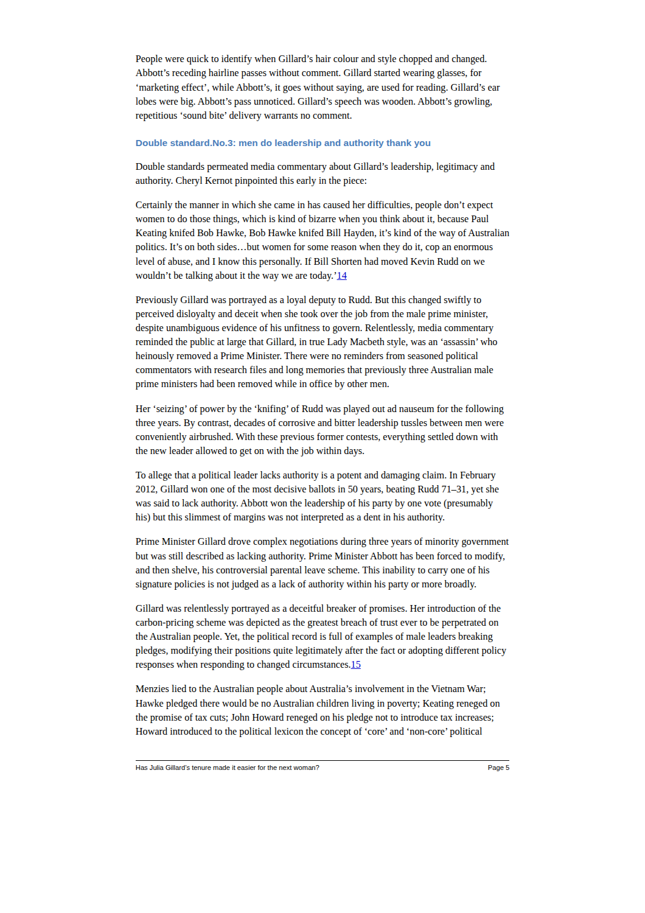People were quick to identify when Gillard’s hair colour and style chopped and changed. Abbott’s receding hairline passes without comment. Gillard started wearing glasses, for ‘marketing effect’, while Abbott’s, it goes without saying, are used for reading. Gillard’s ear lobes were big. Abbott’s pass unnoticed. Gillard’s speech was wooden. Abbott’s growling, repetitious ‘sound bite’ delivery warrants no comment.
Double standard.No.3: men do leadership and authority thank you
Double standards permeated media commentary about Gillard’s leadership, legitimacy and authority. Cheryl Kernot pinpointed this early in the piece:
Certainly the manner in which she came in has caused her difficulties, people don’t expect women to do those things, which is kind of bizarre when you think about it, because Paul Keating knifed Bob Hawke, Bob Hawke knifed Bill Hayden, it’s kind of the way of Australian politics. It’s on both sides…but women for some reason when they do it, cop an enormous level of abuse, and I know this personally. If Bill Shorten had moved Kevin Rudd on we wouldn’t be talking about it the way we are today.’14
Previously Gillard was portrayed as a loyal deputy to Rudd. But this changed swiftly to perceived disloyalty and deceit when she took over the job from the male prime minister, despite unambiguous evidence of his unfitness to govern. Relentlessly, media commentary reminded the public at large that Gillard, in true Lady Macbeth style, was an ‘assassin’ who heinously removed a Prime Minister. There were no reminders from seasoned political commentators with research files and long memories that previously three Australian male prime ministers had been removed while in office by other men.
Her ‘seizing’ of power by the ‘knifing’ of Rudd was played out ad nauseum for the following three years. By contrast, decades of corrosive and bitter leadership tussles between men were conveniently airbrushed. With these previous former contests, everything settled down with the new leader allowed to get on with the job within days.
To allege that a political leader lacks authority is a potent and damaging claim. In February 2012, Gillard won one of the most decisive ballots in 50 years, beating Rudd 71–31, yet she was said to lack authority. Abbott won the leadership of his party by one vote (presumably his) but this slimmest of margins was not interpreted as a dent in his authority.
Prime Minister Gillard drove complex negotiations during three years of minority government but was still described as lacking authority. Prime Minister Abbott has been forced to modify, and then shelve, his controversial parental leave scheme. This inability to carry one of his signature policies is not judged as a lack of authority within his party or more broadly.
Gillard was relentlessly portrayed as a deceitful breaker of promises. Her introduction of the carbon-pricing scheme was depicted as the greatest breach of trust ever to be perpetrated on the Australian people. Yet, the political record is full of examples of male leaders breaking pledges, modifying their positions quite legitimately after the fact or adopting different policy responses when responding to changed circumstances.15
Menzies lied to the Australian people about Australia’s involvement in the Vietnam War; Hawke pledged there would be no Australian children living in poverty; Keating reneged on the promise of tax cuts; John Howard reneged on his pledge not to introduce tax increases; Howard introduced to the political lexicon the concept of ‘core’ and ‘non-core’ political
Has Julia Gillard’s tenure made it easier for the next woman? Page 5